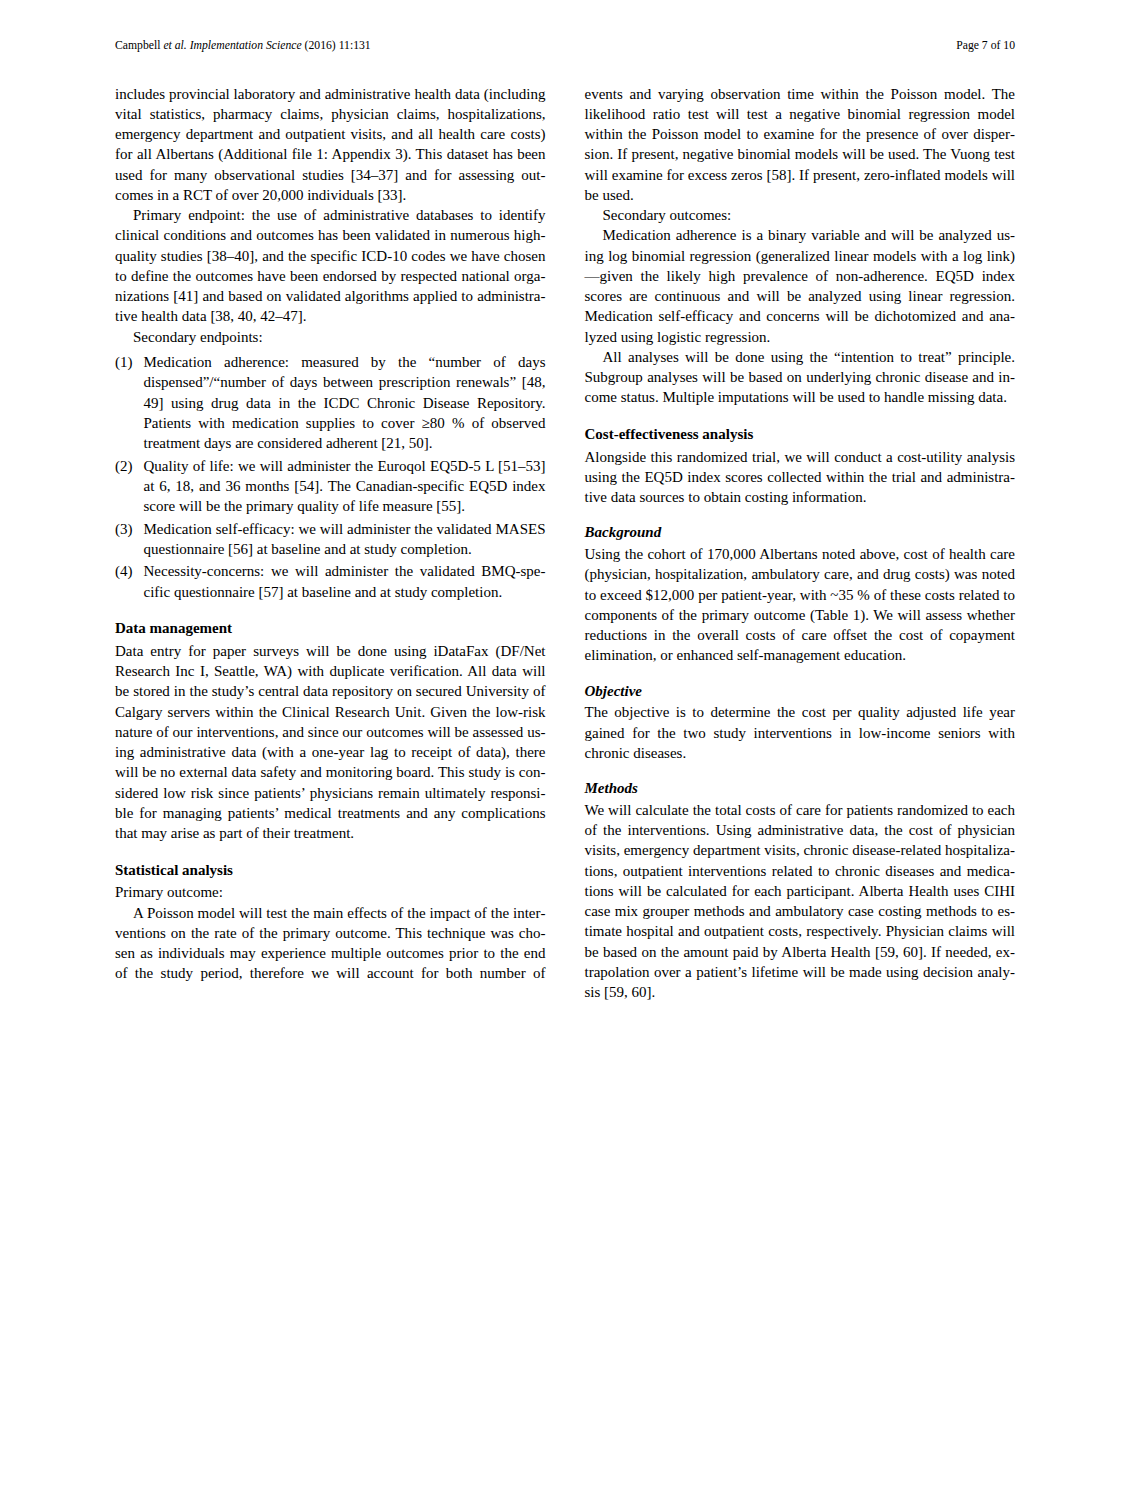Campbell et al. Implementation Science (2016) 11:131 Page 7 of 10
includes provincial laboratory and administrative health data (including vital statistics, pharmacy claims, physician claims, hospitalizations, emergency department and outpatient visits, and all health care costs) for all Albertans (Additional file 1: Appendix 3). This dataset has been used for many observational studies [34–37] and for assessing outcomes in a RCT of over 20,000 individuals [33].
Primary endpoint: the use of administrative databases to identify clinical conditions and outcomes has been validated in numerous high-quality studies [38–40], and the specific ICD-10 codes we have chosen to define the outcomes have been endorsed by respected national organizations [41] and based on validated algorithms applied to administrative health data [38, 40, 42–47].
Secondary endpoints:
Medication adherence: measured by the “number of days dispensed”/“number of days between prescription renewals” [48, 49] using drug data in the ICDC Chronic Disease Repository. Patients with medication supplies to cover ≥80 % of observed treatment days are considered adherent [21, 50].
Quality of life: we will administer the Euroqol EQ5D-5 L [51–53] at 6, 18, and 36 months [54]. The Canadian-specific EQ5D index score will be the primary quality of life measure [55].
Medication self-efficacy: we will administer the validated MASES questionnaire [56] at baseline and at study completion.
Necessity-concerns: we will administer the validated BMQ-specific questionnaire [57] at baseline and at study completion.
Data management
Data entry for paper surveys will be done using iDataFax (DF/Net Research Inc I, Seattle, WA) with duplicate verification. All data will be stored in the study’s central data repository on secured University of Calgary servers within the Clinical Research Unit. Given the low-risk nature of our interventions, and since our outcomes will be assessed using administrative data (with a one-year lag to receipt of data), there will be no external data safety and monitoring board. This study is considered low risk since patients’ physicians remain ultimately responsible for managing patients’ medical treatments and any complications that may arise as part of their treatment.
Statistical analysis
Primary outcome:
A Poisson model will test the main effects of the impact of the interventions on the rate of the primary outcome. This technique was chosen as individuals may experience multiple outcomes prior to the end of the study period, therefore we will account for both number of events and varying observation time within the Poisson model. The likelihood ratio test will test a negative binomial regression model within the Poisson model to examine for the presence of over dispersion. If present, negative binomial models will be used. The Vuong test will examine for excess zeros [58]. If present, zero-inflated models will be used.
Secondary outcomes:
Medication adherence is a binary variable and will be analyzed using log binomial regression (generalized linear models with a log link)—given the likely high prevalence of non-adherence. EQ5D index scores are continuous and will be analyzed using linear regression. Medication self-efficacy and concerns will be dichotomized and analyzed using logistic regression.
All analyses will be done using the “intention to treat” principle. Subgroup analyses will be based on underlying chronic disease and income status. Multiple imputations will be used to handle missing data.
Cost-effectiveness analysis
Alongside this randomized trial, we will conduct a cost-utility analysis using the EQ5D index scores collected within the trial and administrative data sources to obtain costing information.
Background
Using the cohort of 170,000 Albertans noted above, cost of health care (physician, hospitalization, ambulatory care, and drug costs) was noted to exceed $12,000 per patient-year, with ~35 % of these costs related to components of the primary outcome (Table 1). We will assess whether reductions in the overall costs of care offset the cost of copayment elimination, or enhanced self-management education.
Objective
The objective is to determine the cost per quality adjusted life year gained for the two study interventions in low-income seniors with chronic diseases.
Methods
We will calculate the total costs of care for patients randomized to each of the interventions. Using administrative data, the cost of physician visits, emergency department visits, chronic disease-related hospitalizations, outpatient interventions related to chronic diseases and medications will be calculated for each participant. Alberta Health uses CIHI case mix grouper methods and ambulatory case costing methods to estimate hospital and outpatient costs, respectively. Physician claims will be based on the amount paid by Alberta Health [59, 60]. If needed, extrapolation over a patient’s lifetime will be made using decision analysis [59, 60].